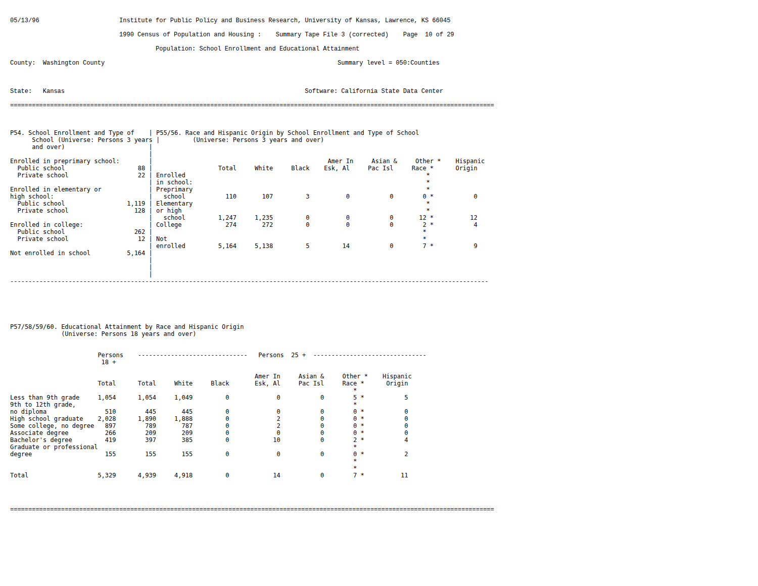05/13/96 Institute for Public Policy and Business Research, University of Kansas, Lawrence, KS 66045
1990 Census of Population and Housing : Summary Tape File 3 (corrected) Page 10 of 29
Population: School Enrollment and Educational Attainment
County: Washington County Summary level = 050:Counties
State: Kansas Software: California State Data Center
=====================================================================================================================================
P54. School Enrollment and Type of    | P55/56. Race and Hispanic Origin by School Enrollment and Type of School
      School (Universe: Persons 3 years |         (Universe: Persons 3 years and over)
      and over)                       |
                                      |
Enrolled in preprimary school:        |                                                Amer In     Asian &     Other *    Hispanic
  Public school                    88 |                  Total     White     Black    Esk, Al     Pac Isl     Race *      Origin
  Private school                   22 | Enrolled                                                                  *
                                      | in school:                                                                *
Enrolled in elementary or             | Preprimary                                                                *
high school:                          |   school           110       107         3          0           0        0 *           0
  Public school                 1,119 | Elementary                                                                *
  Private school                  128 | or high                                                                   *
                                      |   school         1,247     1,235         0          0           0       12 *          12
Enrolled in college:                  | College            274       272         0          0           0        2 *           4
  Public school                   262 |                                                                          *
  Private school                   12 | Not                                                                      *
                                      | enrolled         5,164     5,138         5         14           0        7 *           9
Not enrolled in school          5,164 |
                                      |
                                      |
                                      |
-----------------------------------------------------------------------------------------------------------------------------------
P57/58/59/60. Educational Attainment by Race and Hispanic Origin
              (Universe: Persons 18 years and over)


                        Persons    ------------------------------   Persons  25 +  -------------------------------
                         18 +

                                                                   Amer In     Asian &     Other *    Hispanic
                        Total      Total     White     Black       Esk, Al     Pac Isl     Race *      Origin
                                                                                              *
Less than 9th grade     1,054      1,054     1,049         0             0           0        5 *           5
9th to 12th grade,                                                                            *
no diploma                510        445       445         0             0           0        0 *           0
High school graduate    2,028      1,890     1,888         0             2           0        0 *           0
Some college, no degree   897        789       787         0             2           0        0 *           0
Associate degree          266        209       209         0             0           0        0 *           0
Bachelor's degree         419        397       385         0            10           0        2 *           4
Graduate or professional                                                                      *
degree                    155        155       155         0             0           0        0 *           2
                                                                                              *
                                                                                              *
Total                   5,329      4,939     4,918         0            14           0        7 *          11
=====================================================================================================================================